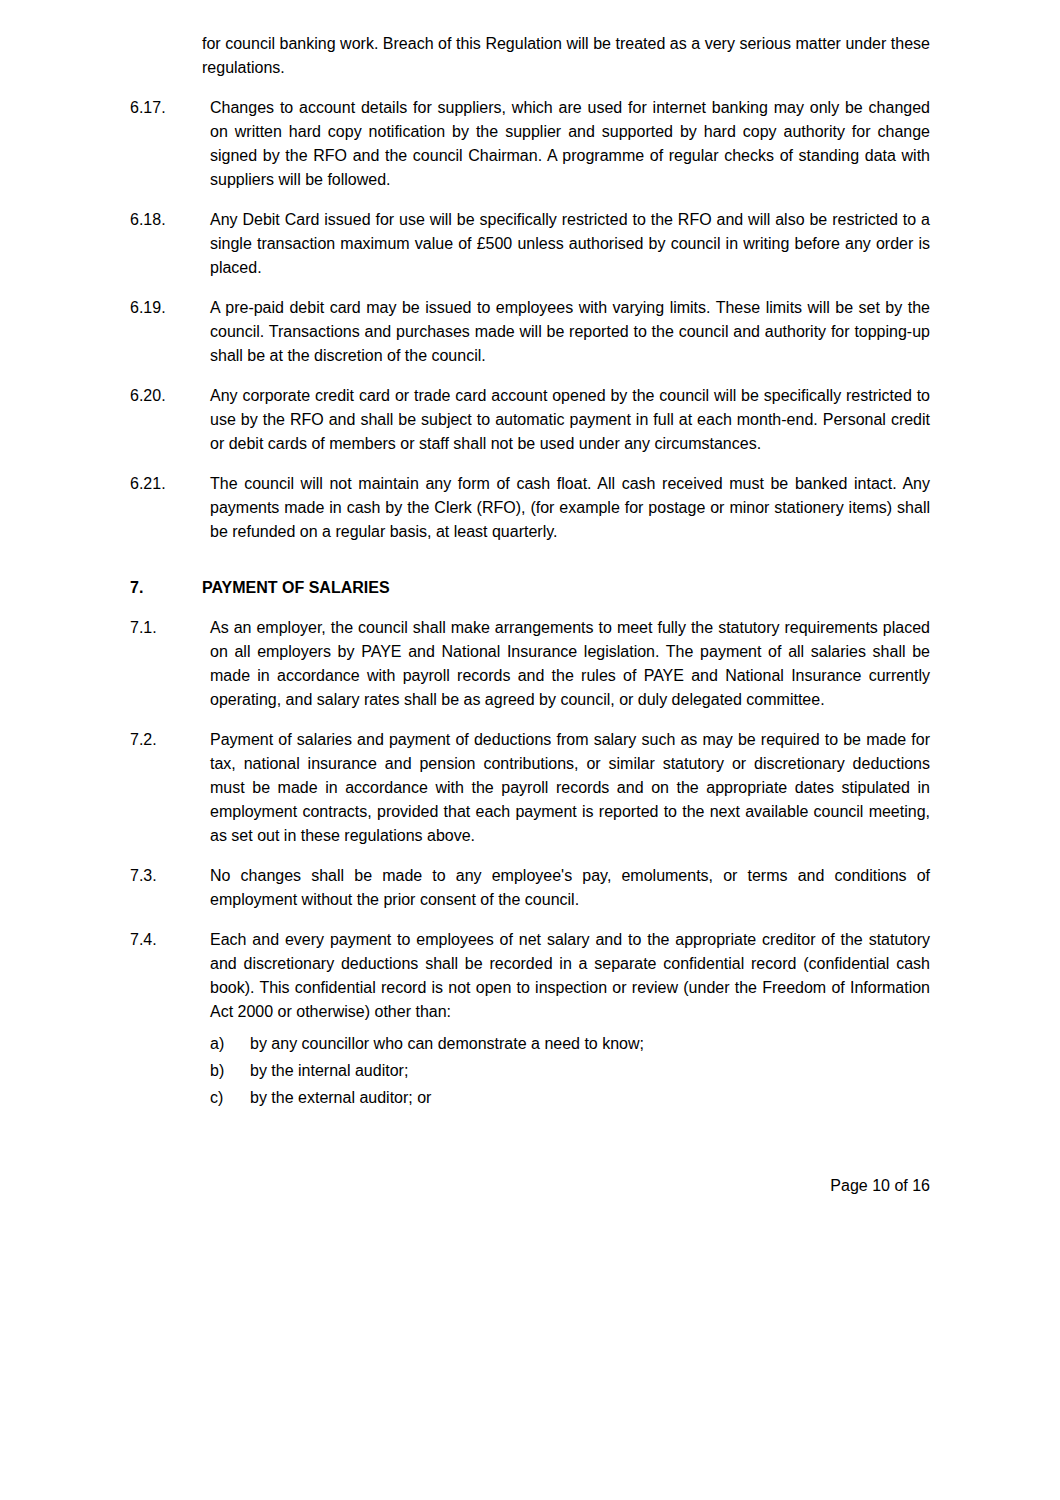for council banking work. Breach of this Regulation will be treated as a very serious matter under these regulations.
6.17.
Changes to account details for suppliers, which are used for internet banking may only be changed on written hard copy notification by the supplier and supported by hard copy authority for change signed by the RFO and the council Chairman. A programme of regular checks of standing data with suppliers will be followed.
6.18.
Any Debit Card issued for use will be specifically restricted to the RFO and will also be restricted to a single transaction maximum value of £500 unless authorised by council in writing before any order is placed.
6.19.
A pre-paid debit card may be issued to employees with varying limits. These limits will be set by the council. Transactions and purchases made will be reported to the council and authority for topping-up shall be at the discretion of the council.
6.20.
Any corporate credit card or trade card account opened by the council will be specifically restricted to use by the RFO and shall be subject to automatic payment in full at each month-end. Personal credit or debit cards of members or staff shall not be used under any circumstances.
6.21.
The council will not maintain any form of cash float. All cash received must be banked intact. Any payments made in cash by the Clerk (RFO), (for example for postage or minor stationery items) shall be refunded on a regular basis, at least quarterly.
7. PAYMENT OF SALARIES
7.1.
As an employer, the council shall make arrangements to meet fully the statutory requirements placed on all employers by PAYE and National Insurance legislation. The payment of all salaries shall be made in accordance with payroll records and the rules of PAYE and National Insurance currently operating, and salary rates shall be as agreed by council, or duly delegated committee.
7.2.
Payment of salaries and payment of deductions from salary such as may be required to be made for tax, national insurance and pension contributions, or similar statutory or discretionary deductions must be made in accordance with the payroll records and on the appropriate dates stipulated in employment contracts, provided that each payment is reported to the next available council meeting, as set out in these regulations above.
7.3.
No changes shall be made to any employee's pay, emoluments, or terms and conditions of employment without the prior consent of the council.
7.4.
Each and every payment to employees of net salary and to the appropriate creditor of the statutory and discretionary deductions shall be recorded in a separate confidential record (confidential cash book). This confidential record is not open to inspection or review (under the Freedom of Information Act 2000 or otherwise) other than:
a) by any councillor who can demonstrate a need to know;
b) by the internal auditor;
c) by the external auditor; or
Page 10 of 16